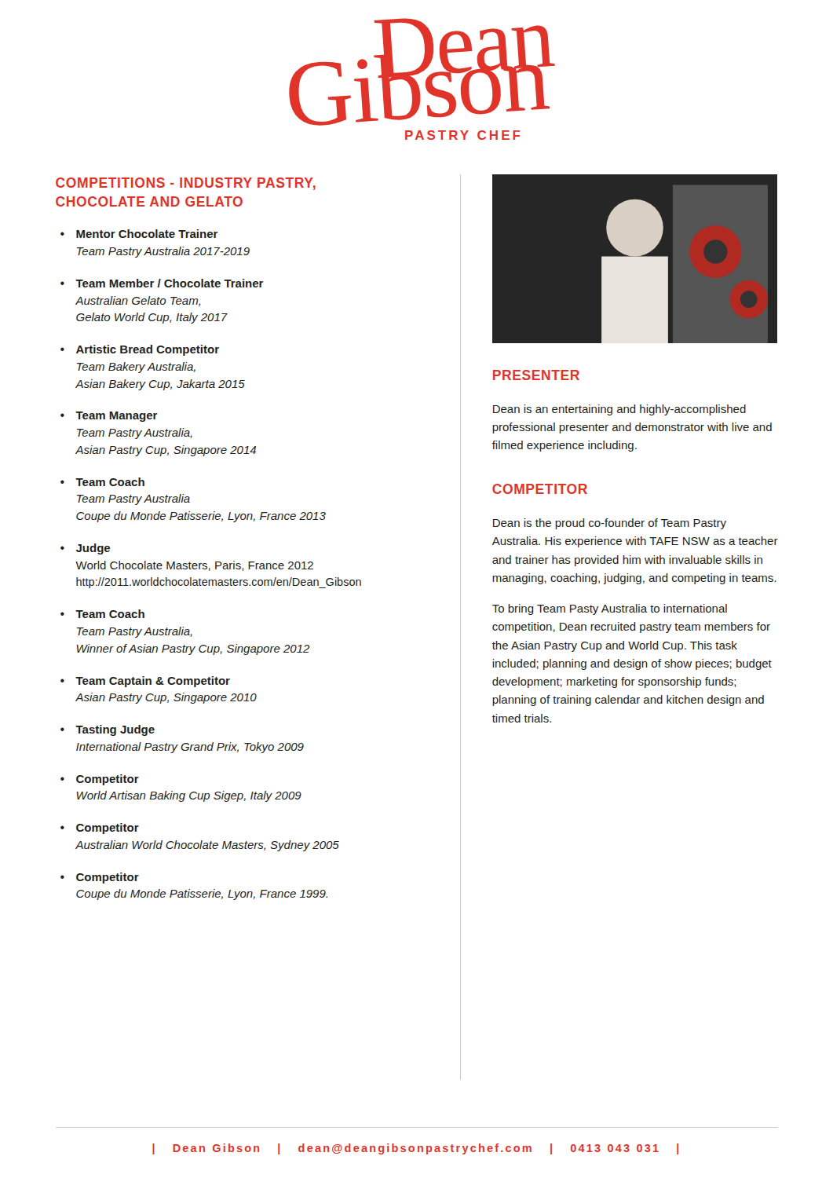Gibson Dean
PASTRY CHEF
Competitions - Industry Pastry,
Chocolate and Gelato
Mentor Chocolate Trainer Team Pastry Australia 2017-2019
Team Member / Chocolate Trainer Australian Gelato Team,
Gelato World Cup, Italy 2017
Artistic Bread Competitor Team Bakery Australia,
Asian Bakery Cup, Jakarta 2015
Team Manager Team Pastry Australia,
Asian Pastry Cup, Singapore 2014
Team Coach Team Pastry Australia
Coupe du Monde Patisserie, Lyon, France 2013
Judge World Chocolate Masters, Paris, France 2012 http://2011.worldchocolatemasters.com/en/Dean_Gibson
Team Coach Team Pastry Australia,
Winner of Asian Pastry Cup, Singapore 2012
Team Captain & Competitor Asian Pastry Cup, Singapore 2010
Tasting Judge International Pastry Grand Prix, Tokyo 2009
Competitor World Artisan Baking Cup Sigep, Italy 2009
Competitor Australian World Chocolate Masters, Sydney 2005
Competitor Coupe du Monde Patisserie, Lyon, France 1999.
Presenter
Dean is an entertaining and highly-accomplished professional presenter and demonstrator with live and filmed experience including.
Competitor
Dean is the proud co-founder of Team Pastry Australia. His experience with TAFE NSW as a teacher and trainer has provided him with invaluable skills in managing, coaching, judging, and competing in teams.
To bring Team Pasty Australia to international competition, Dean recruited pastry team members for the Asian Pastry Cup and World Cup. This task included; planning and design of show pieces; budget development; marketing for sponsorship funds; planning of training calendar and kitchen design and timed trials.
| Dean Gibson | dean@deangibsonpastrychef.com | 0413 043 031 |